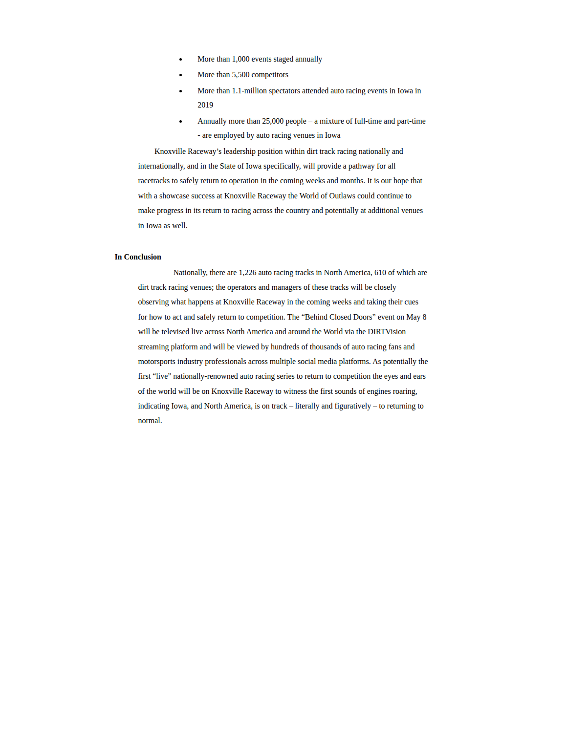More than 1,000 events staged annually
More than 5,500 competitors
More than 1.1-million spectators attended auto racing events in Iowa in 2019
Annually more than 25,000 people – a mixture of full-time and part-time - are employed by auto racing venues in Iowa
Knoxville Raceway’s leadership position within dirt track racing nationally and internationally, and in the State of Iowa specifically, will provide a pathway for all racetracks to safely return to operation in the coming weeks and months. It is our hope that with a showcase success at Knoxville Raceway the World of Outlaws could continue to make progress in its return to racing across the country and potentially at additional venues in Iowa as well.
In Conclusion
Nationally, there are 1,226 auto racing tracks in North America, 610 of which are dirt track racing venues; the operators and managers of these tracks will be closely observing what happens at Knoxville Raceway in the coming weeks and taking their cues for how to act and safely return to competition. The “Behind Closed Doors” event on May 8 will be televised live across North America and around the World via the DIRTVision streaming platform and will be viewed by hundreds of thousands of auto racing fans and motorsports industry professionals across multiple social media platforms. As potentially the first “live” nationally-renowned auto racing series to return to competition the eyes and ears of the world will be on Knoxville Raceway to witness the first sounds of engines roaring, indicating Iowa, and North America, is on track – literally and figuratively – to returning to normal.